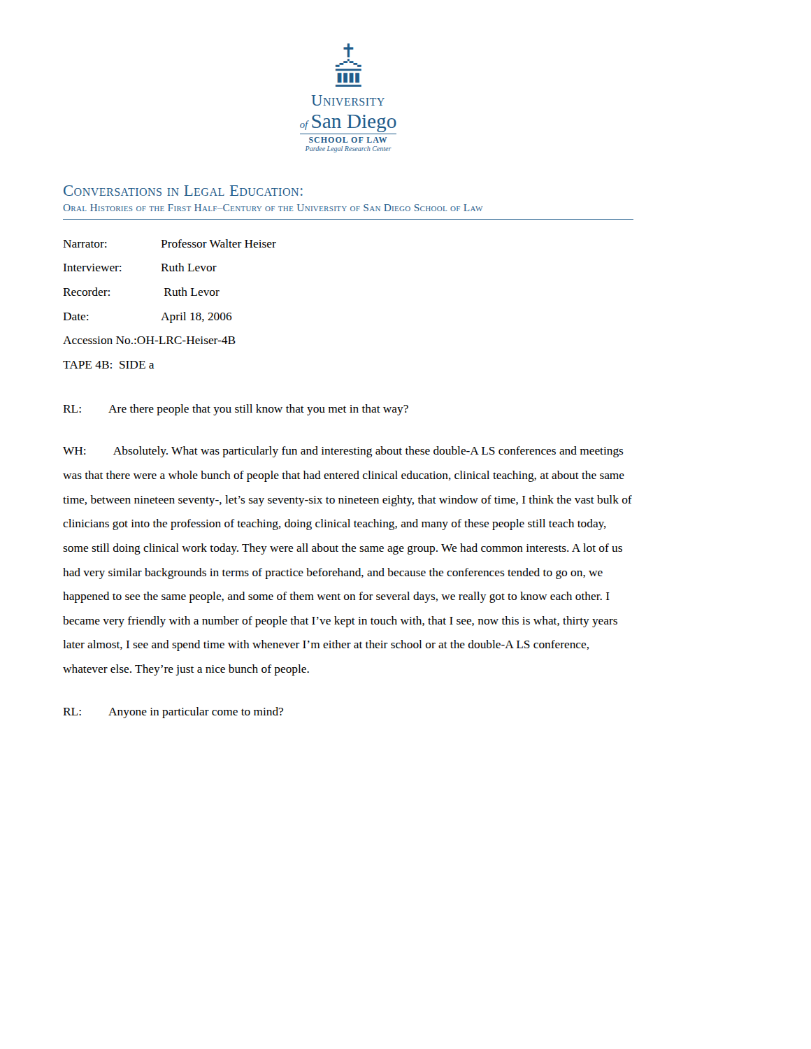✝
🏛
University
of San Diego
SCHOOL OF LAW
Pardee Legal Research Center
Conversations in Legal Education:
Oral Histories of the First Half–Century of the University of San Diego School of Law
| Narrator: | Professor Walter Heiser |
| Interviewer: | Ruth Levor |
| Recorder: | Ruth Levor |
| Date: | April 18, 2006 |
| Accession No.:OH-LRC-Heiser-4B |
| TAPE 4B: SIDE a |
RL: Are there people that you still know that you met in that way?
WH: Absolutely. What was particularly fun and interesting about these double-A LS conferences and meetings was that there were a whole bunch of people that had entered clinical education, clinical teaching, at about the same time, between nineteen seventy-, let’s say seventy-six to nineteen eighty, that window of time, I think the vast bulk of clinicians got into the profession of teaching, doing clinical teaching, and many of these people still teach today, some still doing clinical work today. They were all about the same age group. We had common interests. A lot of us had very similar backgrounds in terms of practice beforehand, and because the conferences tended to go on, we happened to see the same people, and some of them went on for several days, we really got to know each other. I became very friendly with a number of people that I’ve kept in touch with, that I see, now this is what, thirty years later almost, I see and spend time with whenever I’m either at their school or at the double-A LS conference, whatever else. They’re just a nice bunch of people.
RL: Anyone in particular come to mind?